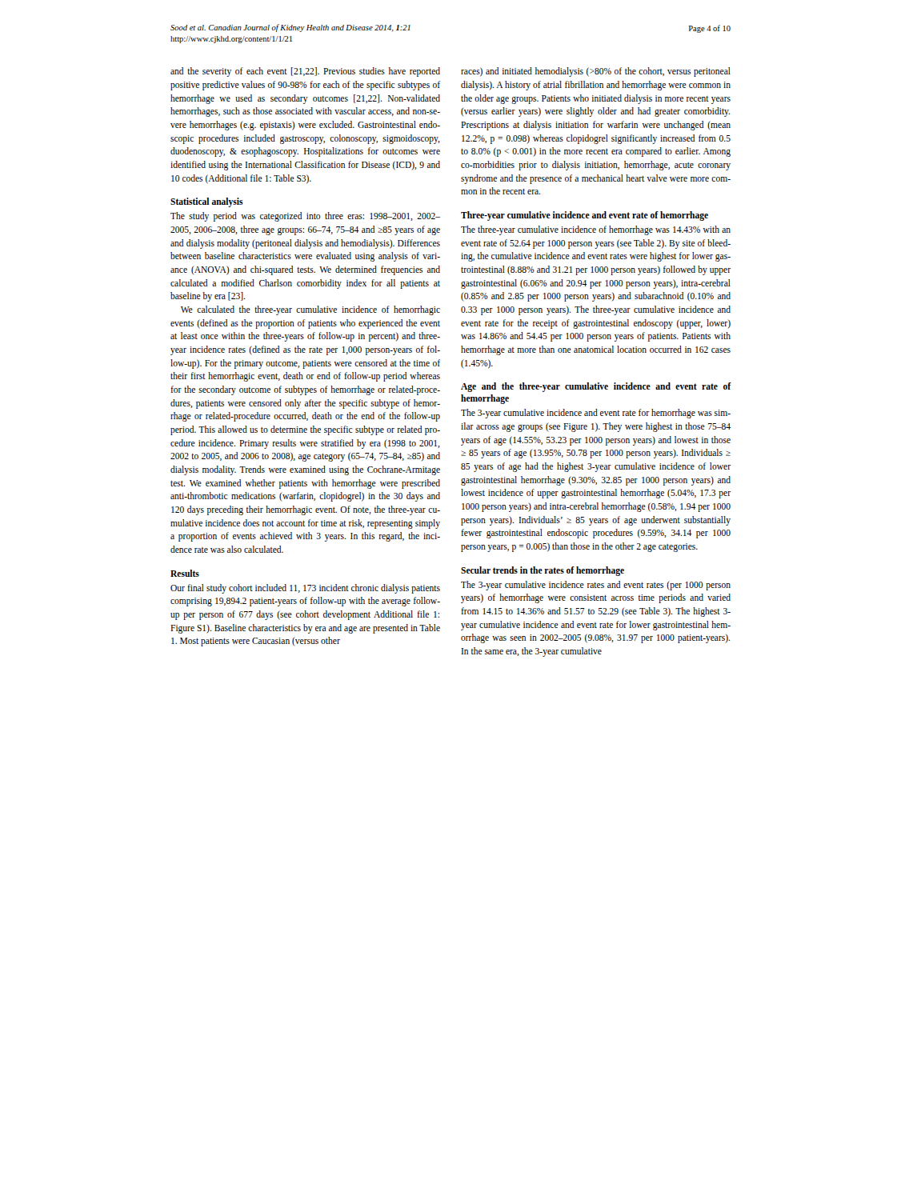Sood et al. Canadian Journal of Kidney Health and Disease 2014, 1:21
http://www.cjkhd.org/content/1/1/21
Page 4 of 10
and the severity of each event [21,22]. Previous studies have reported positive predictive values of 90-98% for each of the specific subtypes of hemorrhage we used as secondary outcomes [21,22]. Non-validated hemorrhages, such as those associated with vascular access, and non-severe hemorrhages (e.g. epistaxis) were excluded. Gastrointestinal endoscopic procedures included gastroscopy, colonoscopy, sigmoidoscopy, duodenoscopy, & esophagoscopy. Hospitalizations for outcomes were identified using the International Classification for Disease (ICD), 9 and 10 codes (Additional file 1: Table S3).
Statistical analysis
The study period was categorized into three eras: 1998–2001, 2002–2005, 2006–2008, three age groups: 66–74, 75–84 and ≥85 years of age and dialysis modality (peritoneal dialysis and hemodialysis). Differences between baseline characteristics were evaluated using analysis of variance (ANOVA) and chi-squared tests. We determined frequencies and calculated a modified Charlson comorbidity index for all patients at baseline by era [23].
We calculated the three-year cumulative incidence of hemorrhagic events (defined as the proportion of patients who experienced the event at least once within the three-years of follow-up in percent) and three-year incidence rates (defined as the rate per 1,000 person-years of follow-up). For the primary outcome, patients were censored at the time of their first hemorrhagic event, death or end of follow-up period whereas for the secondary outcome of subtypes of hemorrhage or related-procedures, patients were censored only after the specific subtype of hemorrhage or related-procedure occurred, death or the end of the follow-up period. This allowed us to determine the specific subtype or related procedure incidence. Primary results were stratified by era (1998 to 2001, 2002 to 2005, and 2006 to 2008), age category (65–74, 75–84, ≥85) and dialysis modality. Trends were examined using the Cochrane-Armitage test. We examined whether patients with hemorrhage were prescribed anti-thrombotic medications (warfarin, clopidogrel) in the 30 days and 120 days preceding their hemorrhagic event. Of note, the three-year cumulative incidence does not account for time at risk, representing simply a proportion of events achieved with 3 years. In this regard, the incidence rate was also calculated.
Results
Our final study cohort included 11, 173 incident chronic dialysis patients comprising 19,894.2 patient-years of follow-up with the average follow-up per person of 677 days (see cohort development Additional file 1: Figure S1). Baseline characteristics by era and age are presented in Table 1. Most patients were Caucasian (versus other
races) and initiated hemodialysis (>80% of the cohort, versus peritoneal dialysis). A history of atrial fibrillation and hemorrhage were common in the older age groups. Patients who initiated dialysis in more recent years (versus earlier years) were slightly older and had greater comorbidity. Prescriptions at dialysis initiation for warfarin were unchanged (mean 12.2%, p = 0.098) whereas clopidogrel significantly increased from 0.5 to 8.0% (p < 0.001) in the more recent era compared to earlier. Among co-morbidities prior to dialysis initiation, hemorrhage, acute coronary syndrome and the presence of a mechanical heart valve were more common in the recent era.
Three-year cumulative incidence and event rate of hemorrhage
The three-year cumulative incidence of hemorrhage was 14.43% with an event rate of 52.64 per 1000 person years (see Table 2). By site of bleeding, the cumulative incidence and event rates were highest for lower gastrointestinal (8.88% and 31.21 per 1000 person years) followed by upper gastrointestinal (6.06% and 20.94 per 1000 person years), intra-cerebral (0.85% and 2.85 per 1000 person years) and subarachnoid (0.10% and 0.33 per 1000 person years). The three-year cumulative incidence and event rate for the receipt of gastrointestinal endoscopy (upper, lower) was 14.86% and 54.45 per 1000 person years of patients. Patients with hemorrhage at more than one anatomical location occurred in 162 cases (1.45%).
Age and the three-year cumulative incidence and event rate of hemorrhage
The 3-year cumulative incidence and event rate for hemorrhage was similar across age groups (see Figure 1). They were highest in those 75–84 years of age (14.55%, 53.23 per 1000 person years) and lowest in those ≥ 85 years of age (13.95%, 50.78 per 1000 person years). Individuals ≥ 85 years of age had the highest 3-year cumulative incidence of lower gastrointestinal hemorrhage (9.30%, 32.85 per 1000 person years) and lowest incidence of upper gastrointestinal hemorrhage (5.04%, 17.3 per 1000 person years) and intra-cerebral hemorrhage (0.58%, 1.94 per 1000 person years). Individuals’ ≥ 85 years of age underwent substantially fewer gastrointestinal endoscopic procedures (9.59%, 34.14 per 1000 person years, p = 0.005) than those in the other 2 age categories.
Secular trends in the rates of hemorrhage
The 3-year cumulative incidence rates and event rates (per 1000 person years) of hemorrhage were consistent across time periods and varied from 14.15 to 14.36% and 51.57 to 52.29 (see Table 3). The highest 3-year cumulative incidence and event rate for lower gastrointestinal hemorrhage was seen in 2002–2005 (9.08%, 31.97 per 1000 patient-years). In the same era, the 3-year cumulative